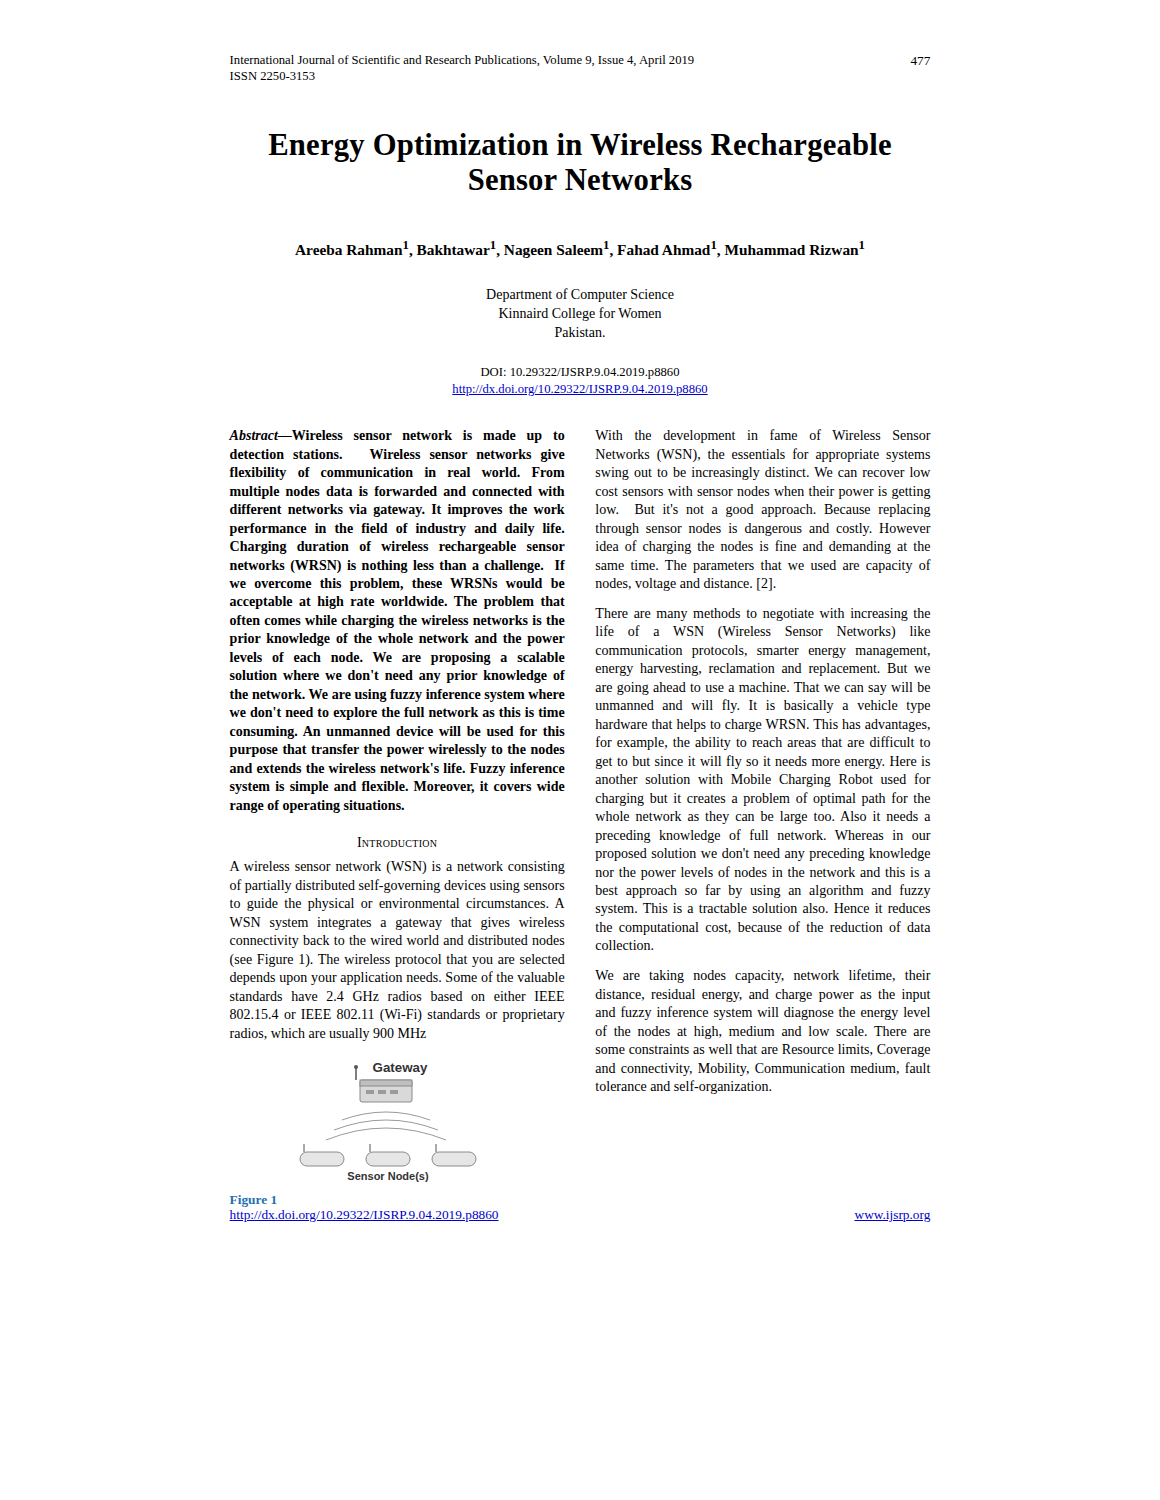International Journal of Scientific and Research Publications, Volume 9, Issue 4, April 2019
ISSN 2250-3153
477
Energy Optimization in Wireless Rechargeable Sensor Networks
Areeba Rahman1, Bakhtawar1, Nageen Saleem1, Fahad Ahmad1, Muhammad Rizwan1
Department of Computer Science
Kinnaird College for Women
Pakistan.
DOI: 10.29322/IJSRP.9.04.2019.p8860
http://dx.doi.org/10.29322/IJSRP.9.04.2019.p8860
Abstract—Wireless sensor network is made up to detection stations. Wireless sensor networks give flexibility of communication in real world. From multiple nodes data is forwarded and connected with different networks via gateway. It improves the work performance in the field of industry and daily life. Charging duration of wireless rechargeable sensor networks (WRSN) is nothing less than a challenge. If we overcome this problem, these WRSNs would be acceptable at high rate worldwide. The problem that often comes while charging the wireless networks is the prior knowledge of the whole network and the power levels of each node. We are proposing a scalable solution where we don't need any prior knowledge of the network. We are using fuzzy inference system where we don't need to explore the full network as this is time consuming. An unmanned device will be used for this purpose that transfer the power wirelessly to the nodes and extends the wireless network's life. Fuzzy inference system is simple and flexible. Moreover, it covers wide range of operating situations.
Introduction
A wireless sensor network (WSN) is a network consisting of partially distributed self-governing devices using sensors to guide the physical or environmental circumstances. A WSN system integrates a gateway that gives wireless connectivity back to the wired world and distributed nodes (see Figure 1). The wireless protocol that you are selected depends upon your application needs. Some of the valuable standards have 2.4 GHz radios based on either IEEE 802.15.4 or IEEE 802.11 (Wi-Fi) standards or proprietary radios, which are usually 900 MHz
Gateway Sensor Node(s)
Figure 1
With the development in fame of Wireless Sensor Networks (WSN), the essentials for appropriate systems swing out to be increasingly distinct. We can recover low cost sensors with sensor nodes when their power is getting low. But it's not a good approach. Because replacing through sensor nodes is dangerous and costly. However idea of charging the nodes is fine and demanding at the same time. The parameters that we used are capacity of nodes, voltage and distance. [2].
There are many methods to negotiate with increasing the life of a WSN (Wireless Sensor Networks) like communication protocols, smarter energy management, energy harvesting, reclamation and replacement. But we are going ahead to use a machine. That we can say will be unmanned and will fly. It is basically a vehicle type hardware that helps to charge WRSN. This has advantages, for example, the ability to reach areas that are difficult to get to but since it will fly so it needs more energy. Here is another solution with Mobile Charging Robot used for charging but it creates a problem of optimal path for the whole network as they can be large too. Also it needs a preceding knowledge of full network. Whereas in our proposed solution we don't need any preceding knowledge nor the power levels of nodes in the network and this is a best approach so far by using an algorithm and fuzzy system. This is a tractable solution also. Hence it reduces the computational cost, because of the reduction of data collection.
We are taking nodes capacity, network lifetime, their distance, residual energy, and charge power as the input and fuzzy inference system will diagnose the energy level of the nodes at high, medium and low scale. There are some constraints as well that are Resource limits, Coverage and connectivity, Mobility, Communication medium, fault tolerance and self-organization.
http://dx.doi.org/10.29322/IJSRP.9.04.2019.p8860
www.ijsrp.org